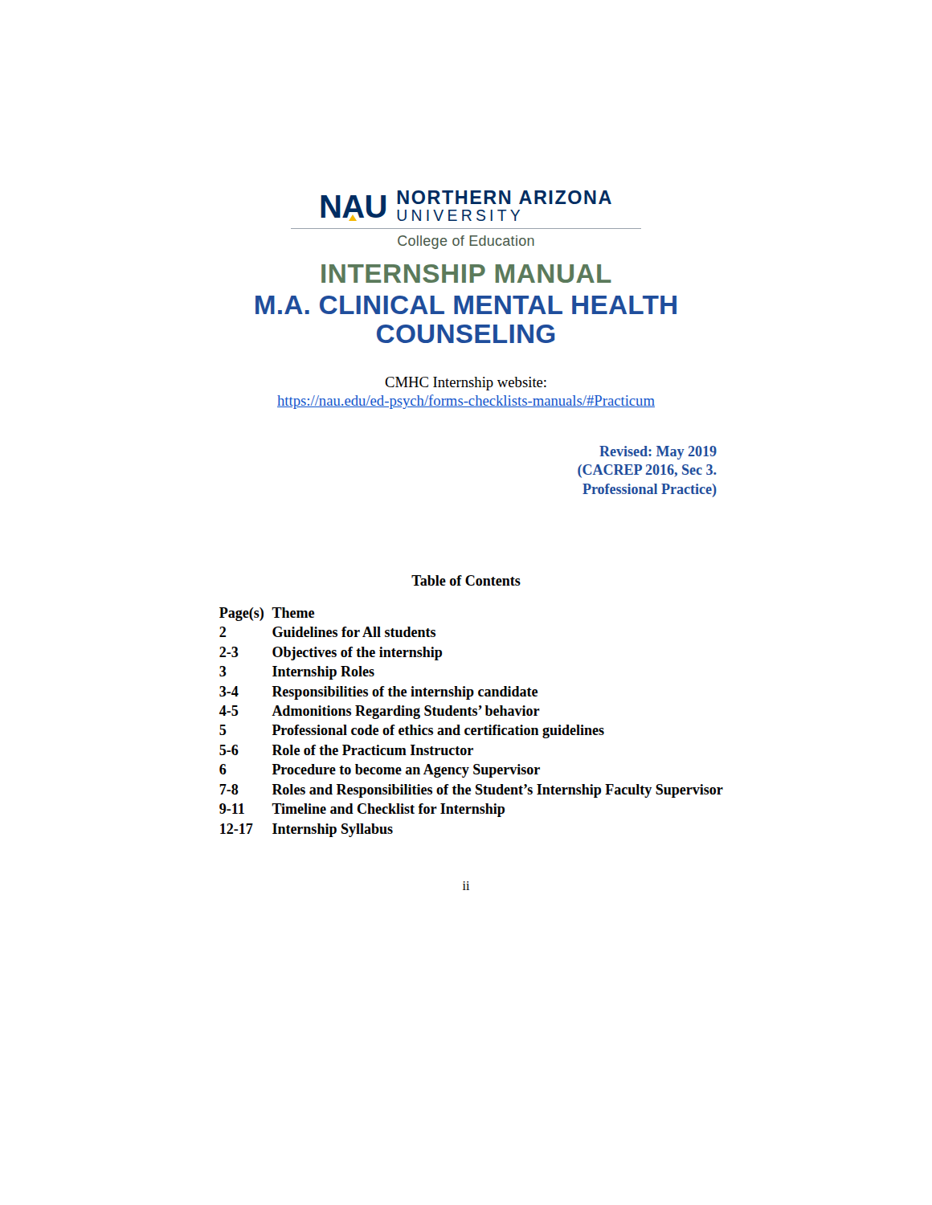NAU NORTHERN ARIZONA
UNIVERSITY
College of Education
INTERNSHIP MANUAL
M.A. CLINICAL MENTAL HEALTH COUNSELING
CMHC Internship website:
https://nau.edu/ed-psych/forms-checklists-manuals/#Practicum
Revised: May 2019
(CACREP 2016, Sec 3.
Professional Practice)
Table of Contents
| Page(s) | Theme |
| 2 | Guidelines for All students |
| 2-3 | Objectives of the internship |
| 3 | Internship Roles |
| 3-4 | Responsibilities of the internship candidate |
| 4-5 | Admonitions Regarding Students’ behavior |
| 5 | Professional code of ethics and certification guidelines |
| 5-6 | Role of the Practicum Instructor |
| 6 | Procedure to become an Agency Supervisor |
| 7-8 | Roles and Responsibilities of the Student’s Internship Faculty Supervisor |
| 9-11 | Timeline and Checklist for Internship |
| 12-17 | Internship Syllabus |
ii